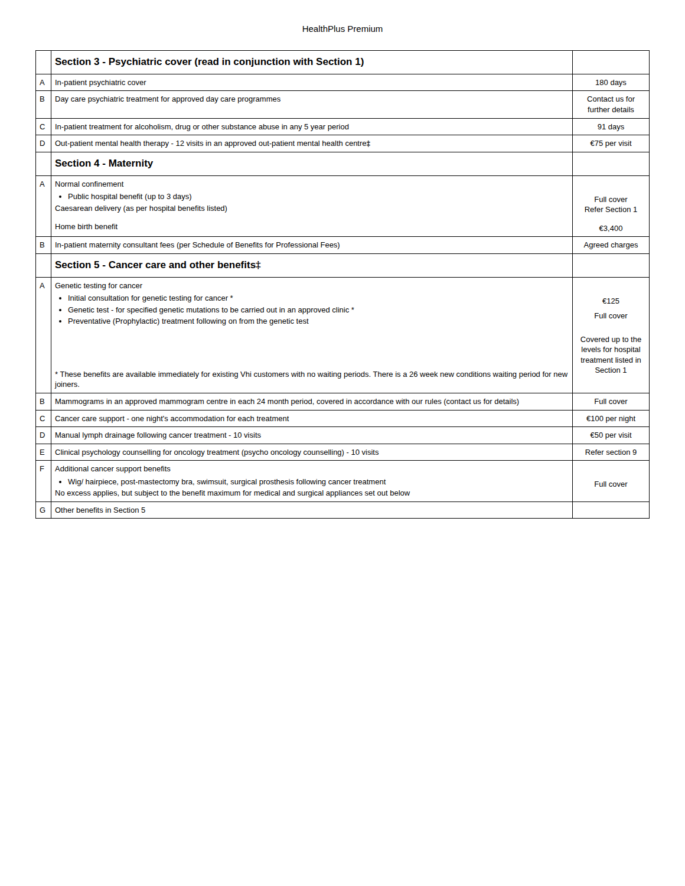HealthPlus Premium
| | Section 3 - Psychiatric cover (read in conjunction with Section 1) | |
| A | In-patient psychiatric cover | 180 days |
| B | Day care psychiatric treatment for approved day care programmes | Contact us for further details |
| C | In-patient treatment for alcoholism, drug or other substance abuse in any 5 year period | 91 days |
| D | Out-patient mental health therapy - 12 visits in an approved out-patient mental health centre ‡ | €75 per visit |
| | Section 4 - Maternity | |
| A | Normal confinement Public hospital benefit (up to 3 days) Caesarean delivery (as per hospital benefits listed) Home birth benefit | Full cover Refer Section 1 €3,400 |
| B | In-patient maternity consultant fees (per Schedule of Benefits for Professional Fees) | Agreed charges |
| | Section 5 - Cancer care and other benefits ‡ | |
| A | Genetic testing for cancer Initial consultation for genetic testing for cancer * Genetic test - for specified genetic mutations to be carried out in an approved clinic * Preventative (Prophylactic) treatment following on from the genetic test * These benefits are available immediately for existing Vhi customers with no waiting periods. There is a 26 week new conditions waiting period for new joiners. | €125 Full cover Covered up to the levels for hospital treatment listed in Section 1 |
| B | Mammograms in an approved mammogram centre in each 24 month period, covered in accordance with our rules (contact us for details) | Full cover |
| C | Cancer care support - one night's accommodation for each treatment | €100 per night |
| D | Manual lymph drainage following cancer treatment - 10 visits | €50 per visit |
| E | Clinical psychology counselling for oncology treatment (psycho oncology counselling) - 10 visits | Refer section 9 |
| F | Additional cancer support benefits Wig/ hairpiece, post-mastectomy bra, swimsuit, surgical prosthesis following cancer treatment No excess applies, but subject to the benefit maximum for medical and surgical appliances set out below | Full cover |
| G | Other benefits in Section 5 | |